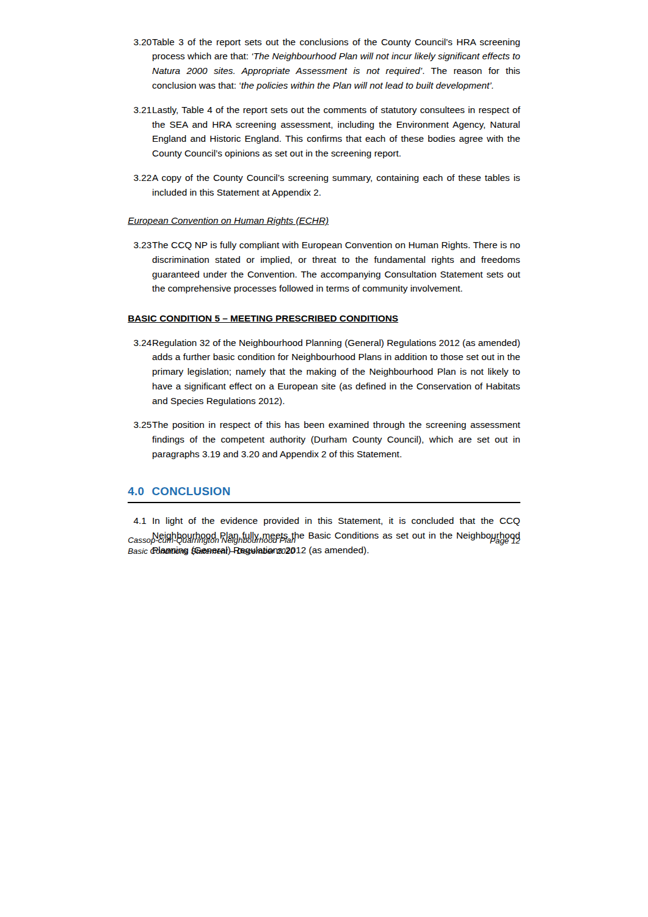3.20 Table 3 of the report sets out the conclusions of the County Council’s HRA screening process which are that: ‘The Neighbourhood Plan will not incur likely significant effects to Natura 2000 sites. Appropriate Assessment is not required’. The reason for this conclusion was that: ‘the policies within the Plan will not lead to built development’.
3.21 Lastly, Table 4 of the report sets out the comments of statutory consultees in respect of the SEA and HRA screening assessment, including the Environment Agency, Natural England and Historic England. This confirms that each of these bodies agree with the County Council’s opinions as set out in the screening report.
3.22 A copy of the County Council’s screening summary, containing each of these tables is included in this Statement at Appendix 2.
European Convention on Human Rights (ECHR)
3.23 The CCQ NP is fully compliant with European Convention on Human Rights. There is no discrimination stated or implied, or threat to the fundamental rights and freedoms guaranteed under the Convention. The accompanying Consultation Statement sets out the comprehensive processes followed in terms of community involvement.
BASIC CONDITION 5 – MEETING PRESCRIBED CONDITIONS
3.24 Regulation 32 of the Neighbourhood Planning (General) Regulations 2012 (as amended) adds a further basic condition for Neighbourhood Plans in addition to those set out in the primary legislation; namely that the making of the Neighbourhood Plan is not likely to have a significant effect on a European site (as defined in the Conservation of Habitats and Species Regulations 2012).
3.25 The position in respect of this has been examined through the screening assessment findings of the competent authority (Durham County Council), which are set out in paragraphs 3.19 and 3.20 and Appendix 2 of this Statement.
4.0 CONCLUSION
4.1 In light of the evidence provided in this Statement, it is concluded that the CCQ Neighbourhood Plan fully meets the Basic Conditions as set out in the Neighbourhood Planning (General) Regulations 2012 (as amended).
Cassop-cum-Quarrington Neighbourhood Plan
Basic Conditions Statement – December 2020
Page 12